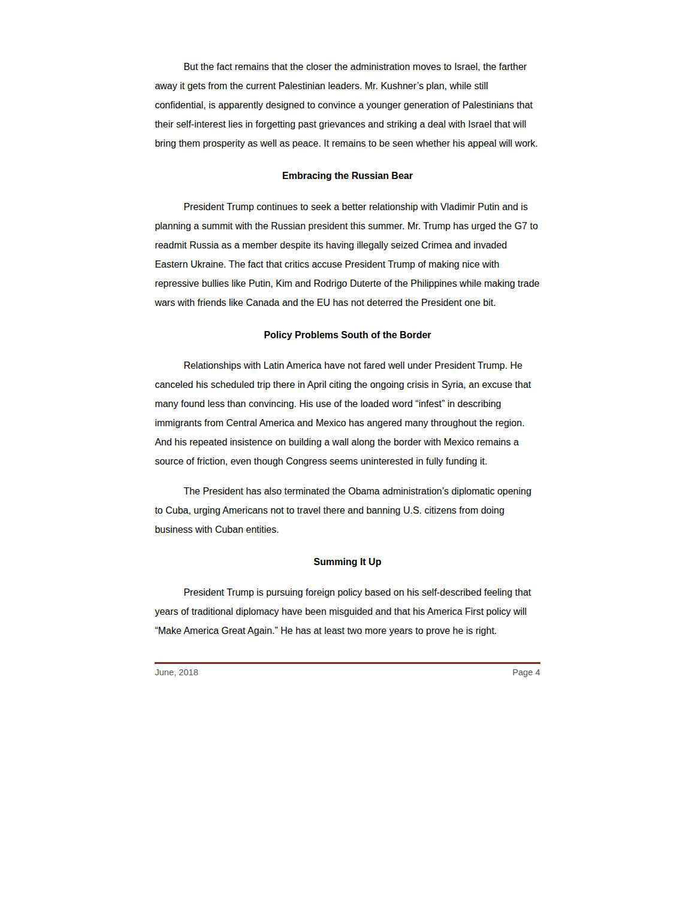But the fact remains that the closer the administration moves to Israel, the farther away it gets from the current Palestinian leaders. Mr. Kushner’s plan, while still confidential, is apparently designed to convince a younger generation of Palestinians that their self-interest lies in forgetting past grievances and striking a deal with Israel that will bring them prosperity as well as peace. It remains to be seen whether his appeal will work.
Embracing the Russian Bear
President Trump continues to seek a better relationship with Vladimir Putin and is planning a summit with the Russian president this summer. Mr. Trump has urged the G7 to readmit Russia as a member despite its having illegally seized Crimea and invaded Eastern Ukraine. The fact that critics accuse President Trump of making nice with repressive bullies like Putin, Kim and Rodrigo Duterte of the Philippines while making trade wars with friends like Canada and the EU has not deterred the President one bit.
Policy Problems South of the Border
Relationships with Latin America have not fared well under President Trump. He canceled his scheduled trip there in April citing the ongoing crisis in Syria, an excuse that many found less than convincing. His use of the loaded word “infest” in describing immigrants from Central America and Mexico has angered many throughout the region. And his repeated insistence on building a wall along the border with Mexico remains a source of friction, even though Congress seems uninterested in fully funding it.
The President has also terminated the Obama administration’s diplomatic opening to Cuba, urging Americans not to travel there and banning U.S. citizens from doing business with Cuban entities.
Summing It Up
President Trump is pursuing foreign policy based on his self-described feeling that years of traditional diplomacy have been misguided and that his America First policy will “Make America Great Again.” He has at least two more years to prove he is right.
June, 2018 Page 4